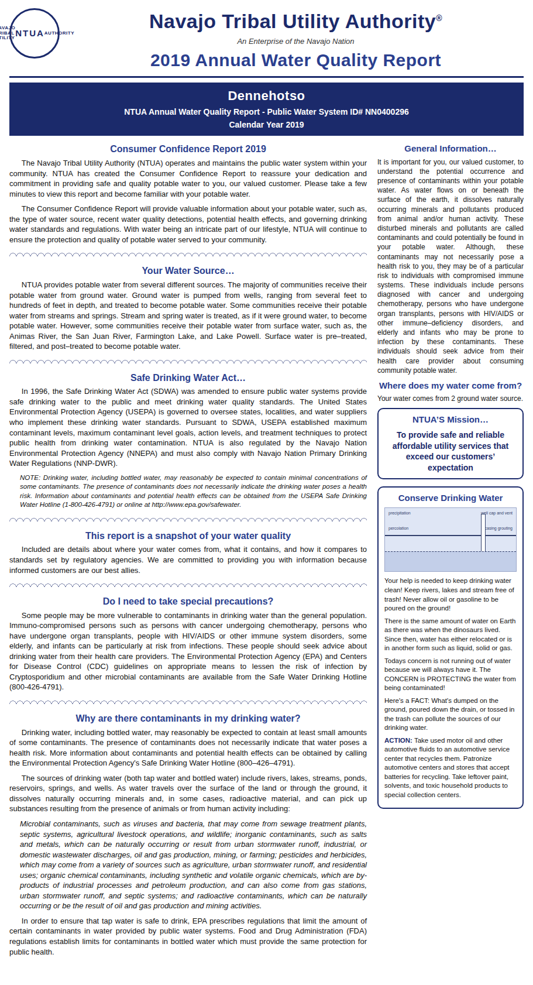NAVAJO TRIBAL UTILITY NTUA AUTHORITY
Navajo Tribal Utility Authority®
An Enterprise of the Navajo Nation
2019 Annual Water Quality Report
Dennehotso
NTUA Annual Water Quality Report - Public Water System ID# NN0400296
Calendar Year 2019
Consumer Confidence Report 2019
The Navajo Tribal Utility Authority (NTUA) operates and maintains the public water system within your community. NTUA has created the Consumer Confidence Report to reassure your dedication and commitment in providing safe and quality potable water to you, our valued customer. Please take a few minutes to view this report and become familiar with your potable water.
The Consumer Confidence Report will provide valuable information about your potable water, such as, the type of water source, recent water quality detections, potential health effects, and governing drinking water standards and regulations. With water being an intricate part of our lifestyle, NTUA will continue to ensure the protection and quality of potable water served to your community.
Your Water Source…
NTUA provides potable water from several different sources. The majority of communities receive their potable water from ground water. Ground water is pumped from wells, ranging from several feet to hundreds of feet in depth, and treated to become potable water. Some communities receive their potable water from streams and springs. Stream and spring water is treated, as if it were ground water, to become potable water. However, some communities receive their potable water from surface water, such as, the Animas River, the San Juan River, Farmington Lake, and Lake Powell. Surface water is pre–treated, filtered, and post–treated to become potable water.
Safe Drinking Water Act…
In 1996, the Safe Drinking Water Act (SDWA) was amended to ensure public water systems provide safe drinking water to the public and meet drinking water quality standards. The United States Environmental Protection Agency (USEPA) is governed to oversee states, localities, and water suppliers who implement these drinking water standards. Pursuant to SDWA, USEPA established maximum contaminant levels, maximum contaminant level goals, action levels, and treatment techniques to protect public health from drinking water contamination. NTUA is also regulated by the Navajo Nation Environmental Protection Agency (NNEPA) and must also comply with Navajo Nation Primary Drinking Water Regulations (NNP-DWR).
NOTE: Drinking water, including bottled water, may reasonably be expected to contain minimal concentrations of some contaminants. The presence of contaminants does not necessarily indicate the drinking water poses a health risk. Information about contaminants and potential health effects can be obtained from the USEPA Safe Drinking Water Hotline (1-800-426-4791) or online at http://www.epa.gov/safewater.
This report is a snapshot of your water quality
Included are details about where your water comes from, what it contains, and how it compares to standards set by regulatory agencies. We are committed to providing you with information because informed customers are our best allies.
Do I need to take special precautions?
Some people may be more vulnerable to contaminants in drinking water than the general population. Immuno-compromised persons such as persons with cancer undergoing chemotherapy, persons who have undergone organ transplants, people with HIV/AIDS or other immune system disorders, some elderly, and infants can be particularly at risk from infections. These people should seek advice about drinking water from their health care providers. The Environmental Protection Agency (EPA) and Centers for Disease Control (CDC) guidelines on appropriate means to lessen the risk of infection by Cryptosporidium and other microbial contaminants are available from the Safe Water Drinking Hotline (800-426-4791).
Why are there contaminants in my drinking water?
Drinking water, including bottled water, may reasonably be expected to contain at least small amounts of some contaminants. The presence of contaminants does not necessarily indicate that water poses a health risk. More information about contaminants and potential health effects can be obtained by calling the Environmental Protection Agency's Safe Drinking Water Hotline (800–426–4791).
The sources of drinking water (both tap water and bottled water) include rivers, lakes, streams, ponds, reservoirs, springs, and wells. As water travels over the surface of the land or through the ground, it dissolves naturally occurring minerals and, in some cases, radioactive material, and can pick up substances resulting from the presence of animals or from human activity including:
Microbial contaminants, such as viruses and bacteria, that may come from sewage treatment plants, septic systems, agricultural livestock operations, and wildlife; inorganic contaminants, such as salts and metals, which can be naturally occurring or result from urban stormwater runoff, industrial, or domestic wastewater discharges, oil and gas production, mining, or farming; pesticides and herbicides, which may come from a variety of sources such as agriculture, urban stormwater runoff, and residential uses; organic chemical contaminants, including synthetic and volatile organic chemicals, which are by-products of industrial processes and petroleum production, and can also come from gas stations, urban stormwater runoff, and septic systems; and radioactive contaminants, which can be naturally occurring or be the result of oil and gas production and mining activities.
In order to ensure that tap water is safe to drink, EPA prescribes regulations that limit the amount of certain contaminants in water provided by public water systems. Food and Drug Administration (FDA) regulations establish limits for contaminants in bottled water which must provide the same protection for public health.
General Information…
It is important for you, our valued customer, to understand the potential occurrence and presence of contaminants within your potable water. As water flows on or beneath the surface of the earth, it dissolves naturally occurring minerals and pollutants produced from animal and/or human activity. These disturbed minerals and pollutants are called contaminants and could potentially be found in your potable water. Although, these contaminants may not necessarily pose a health risk to you, they may be of a particular risk to individuals with compromised immune systems. These individuals include persons diagnosed with cancer and undergoing chemotherapy, persons who have undergone organ transplants, persons with HIV/AIDS or other immune–deficiency disorders, and elderly and infants who may be prone to infection by these contaminants. These individuals should seek advice from their health care provider about consuming community potable water.
Where does my water come from?
Your water comes from 2 ground water source.
NTUA’S Mission…
To provide safe and reliable affordable utility services that exceed our customers’ expectation
Conserve Drinking Water
precipitation well cap and vent percolation casing grouting unsaturated zone aquifer cone of depression
Your help is needed to keep drinking water clean! Keep rivers, lakes and stream free of trash! Never allow oil or gasoline to be poured on the ground!
There is the same amount of water on Earth as there was when the dinosaurs lived. Since then, water has either relocated or is in another form such as liquid, solid or gas.
Todays concern is not running out of water because we will always have it. The CONCERN is PROTECTING the water from being contaminated!
Here's a FACT: What's dumped on the ground, poured down the drain, or tossed in the trash can pollute the sources of our drinking water.
ACTION: Take used motor oil and other automotive fluids to an automotive service center that recycles them. Patronize automotive centers and stores that accept batteries for recycling. Take leftover paint, solvents, and toxic household products to special collection centers.